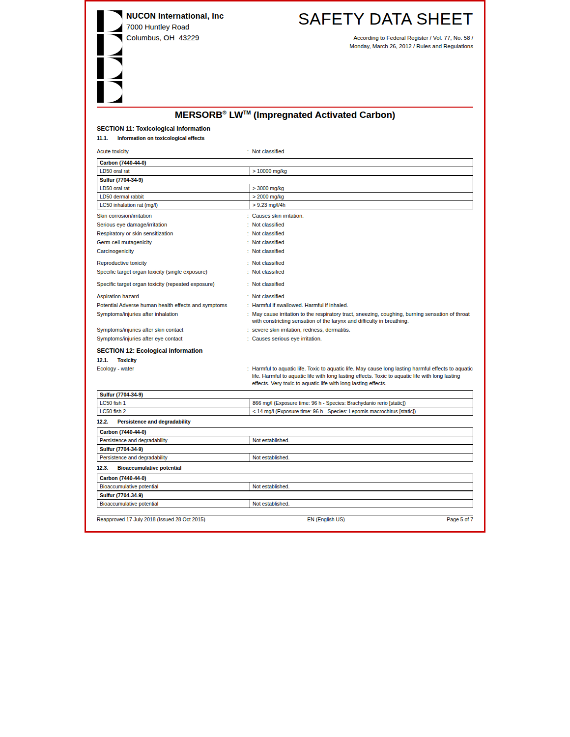®
NUCON International, Inc
7000 Huntley Road
Columbus, OH 43229
SAFETY DATA SHEET
According to Federal Register / Vol. 77, No. 58 /
Monday, March 26, 2012 / Rules and Regulations
MERSORB® LWTM (Impregnated Activated Carbon)
SECTION 11: Toxicological information
11.1. Information on toxicological effects
Acute toxicity
:
Not classified
| Carbon (7440-44-0) |
| LD50 oral rat | > 10000 mg/kg |
| Sulfur (7704-34-9) |
| LD50 oral rat | > 3000 mg/kg |
| LD50 dermal rabbit | > 2000 mg/kg |
| LC50 inhalation rat (mg/l) | > 9.23 mg/l/4h |
Skin corrosion/irritation
:
Causes skin irritation.
Serious eye damage/irritation
:
Not classified
Respiratory or skin sensitization
:
Not classified
Germ cell mutagenicity
:
Not classified
Carcinogenicity
:
Not classified
Reproductive toxicity
:
Not classified
Specific target organ toxicity (single exposure)
:
Not classified
Specific target organ toxicity (repeated exposure)
:
Not classified
Aspiration hazard
:
Not classified
Potential Adverse human health effects and symptoms
:
Harmful if swallowed. Harmful if inhaled.
Symptoms/injuries after inhalation
:
May cause irritation to the respiratory tract, sneezing, coughing, burning sensation of throat with constricting sensation of the larynx and difficulty in breathing.
Symptoms/injuries after skin contact
:
severe skin irritation, redness, dermatitis.
Symptoms/injuries after eye contact
:
Causes serious eye irritation.
SECTION 12: Ecological information
12.1. Toxicity
Ecology - water
:
Harmful to aquatic life. Toxic to aquatic life. May cause long lasting harmful effects to aquatic life. Harmful to aquatic life with long lasting effects. Toxic to aquatic life with long lasting effects. Very toxic to aquatic life with long lasting effects.
| Sulfur (7704-34-9) |
| LC50 fish 1 | 866 mg/l (Exposure time: 96 h - Species: Brachydanio rerio [static]) |
| LC50 fish 2 | < 14 mg/l (Exposure time: 96 h - Species: Lepomis macrochirus [static]) |
12.2. Persistence and degradability
| Carbon (7440-44-0) |
| Persistence and degradability | Not established. |
| Sulfur (7704-34-9) |
| Persistence and degradability | Not established. |
12.3. Bioaccumulative potential
| Carbon (7440-44-0) |
| Bioaccumulative potential | Not established. |
| Sulfur (7704-34-9) |
| Bioaccumulative potential | Not established. |
Reapproved 17 July 2018 (Issued 28 Oct 2015)
EN (English US)
Page 5 of 7